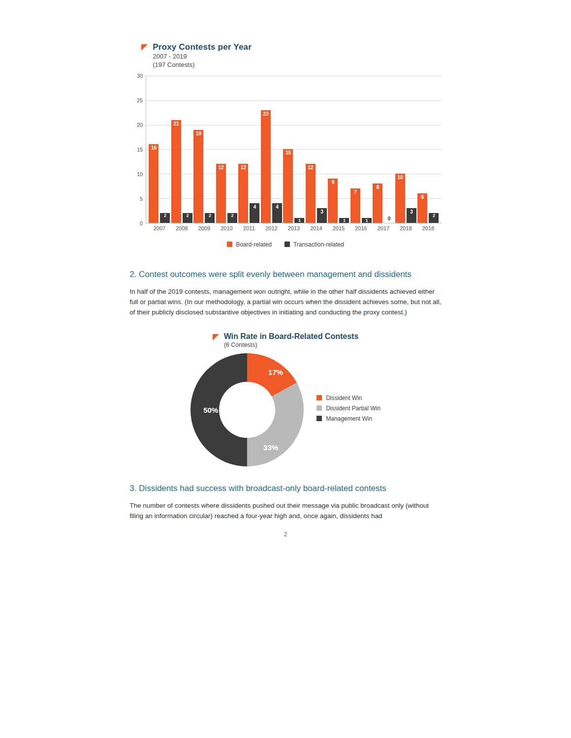Proxy Contests per Year
2007 - 2019
(197 Contests)
30 25 20 15 10 5 0
16
2
21
2
19
2
12
2
12
4
23
4
15
1
12
3
9
1
7
1
8
0
10
3
6
2
2007200820092010 2011201220132014 2015201620172018 2018
Board-related
Transaction-related
2. Contest outcomes were split evenly between management and dissidents
In half of the 2019 contests, management won outright, while in the other half dissidents achieved either full or partial wins. (In our methodology, a partial win occurs when the dissident achieves some, but not all, of their publicly disclosed substantive objectives in initiating and conducting the proxy contest.)
Win Rate in Board-Related Contests
(6 Contests)
17% 33% 50%
Dissident Win
Dissident Partial Win
Management Win
3. Dissidents had success with broadcast-only board-related contests
The number of contests where dissidents pushed out their message via public broadcast only (without filing an information circular) reached a four-year high and, once again, dissidents had
2